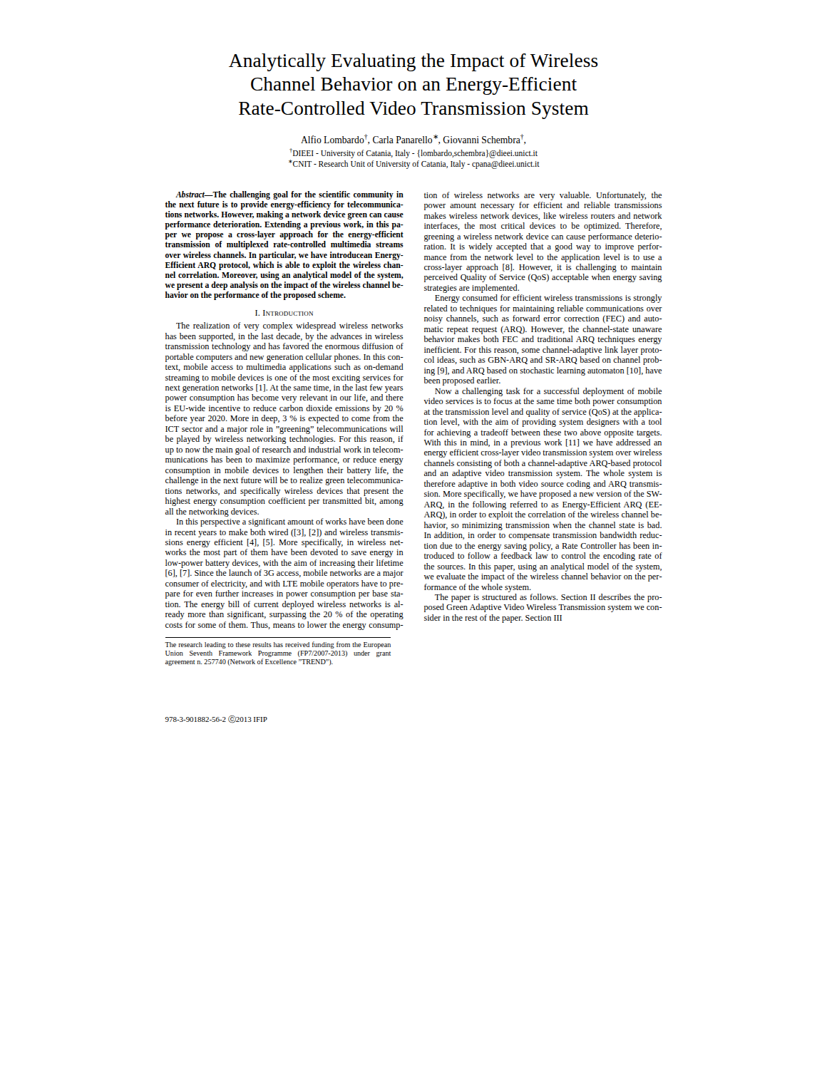Analytically Evaluating the Impact of Wireless
Channel Behavior on an Energy-Efficient
Rate-Controlled Video Transmission System
Alfio Lombardo†, Carla Panarello∗, Giovanni Schembra†,
†DIEEI - University of Catania, Italy - {lombardo,schembra}@dieei.unict.it
∗CNIT - Research Unit of University of Catania, Italy - cpana@dieei.unict.it
Abstract—The challenging goal for the scientific community in the next future is to provide energy-efficiency for telecommunications networks. However, making a network device green can cause performance deterioration. Extending a previous work, in this paper we propose a cross-layer approach for the energy-efficient transmission of multiplexed rate-controlled multimedia streams over wireless channels. In particular, we have introducean Energy-Efficient ARQ protocol, which is able to exploit the wireless channel correlation. Moreover, using an analytical model of the system, we present a deep analysis on the impact of the wireless channel behavior on the performance of the proposed scheme.
I. Introduction
The realization of very complex widespread wireless networks has been supported, in the last decade, by the advances in wireless transmission technology and has favored the enormous diffusion of portable computers and new generation cellular phones. In this context, mobile access to multimedia applications such as on-demand streaming to mobile devices is one of the most exciting services for next generation networks [1]. At the same time, in the last few years power consumption has become very relevant in our life, and there is EU-wide incentive to reduce carbon dioxide emissions by 20 % before year 2020. More in deep, 3 % is expected to come from the ICT sector and a major role in ”greening” telecommunications will be played by wireless networking technologies. For this reason, if up to now the main goal of research and industrial work in telecommunications has been to maximize performance, or reduce energy consumption in mobile devices to lengthen their battery life, the challenge in the next future will be to realize green telecommunications networks, and specifically wireless devices that present the highest energy consumption coefficient per transmitted bit, among all the networking devices.
In this perspective a significant amount of works have been done in recent years to make both wired ([3], [2]) and wireless transmissions energy efficient [4], [5]. More specifically, in wireless networks the most part of them have been devoted to save energy in low-power battery devices, with the aim of increasing their lifetime [6], [7]. Since the launch of 3G access, mobile networks are a major consumer of electricity, and with LTE mobile operators have to prepare for even further increases in power consumption per base station. The energy bill of current deployed wireless networks is already more than significant, surpassing the 20 % of the operating costs for some of them. Thus, means to lower the energy consumption of wireless networks are very valuable. Unfortunately, the power amount necessary for efficient and reliable transmissions makes wireless network devices, like wireless routers and network interfaces, the most critical devices to be optimized. Therefore, greening a wireless network device can cause performance deterioration. It is widely accepted that a good way to improve performance from the network level to the application level is to use a cross-layer approach [8]. However, it is challenging to maintain perceived Quality of Service (QoS) acceptable when energy saving strategies are implemented.
Energy consumed for efficient wireless transmissions is strongly related to techniques for maintaining reliable communications over noisy channels, such as forward error correction (FEC) and automatic repeat request (ARQ). However, the channel-state unaware behavior makes both FEC and traditional ARQ techniques energy inefficient. For this reason, some channel-adaptive link layer protocol ideas, such as GBN-ARQ and SR-ARQ based on channel probing [9], and ARQ based on stochastic learning automaton [10], have been proposed earlier.
Now a challenging task for a successful deployment of mobile video services is to focus at the same time both power consumption at the transmission level and quality of service (QoS) at the application level, with the aim of providing system designers with a tool for achieving a tradeoff between these two above opposite targets. With this in mind, in a previous work [11] we have addressed an energy efficient cross-layer video transmission system over wireless channels consisting of both a channel-adaptive ARQ-based protocol and an adaptive video transmission system. The whole system is therefore adaptive in both video source coding and ARQ transmission. More specifically, we have proposed a new version of the SW-ARQ, in the following referred to as Energy-Efficient ARQ (EE-ARQ), in order to exploit the correlation of the wireless channel behavior, so minimizing transmission when the channel state is bad. In addition, in order to compensate transmission bandwidth reduction due to the energy saving policy, a Rate Controller has been introduced to follow a feedback law to control the encoding rate of the sources. In this paper, using an analytical model of the system, we evaluate the impact of the wireless channel behavior on the performance of the whole system.
The paper is structured as follows. Section II describes the proposed Green Adaptive Video Wireless Transmission system we consider in the rest of the paper. Section III
The research leading to these results has received funding from the European Union Seventh Framework Programme (FP7/2007-2013) under grant agreement n. 257740 (Network of Excellence ”TREND”).
978-3-901882-56-2 ⓒ2013 IFIP